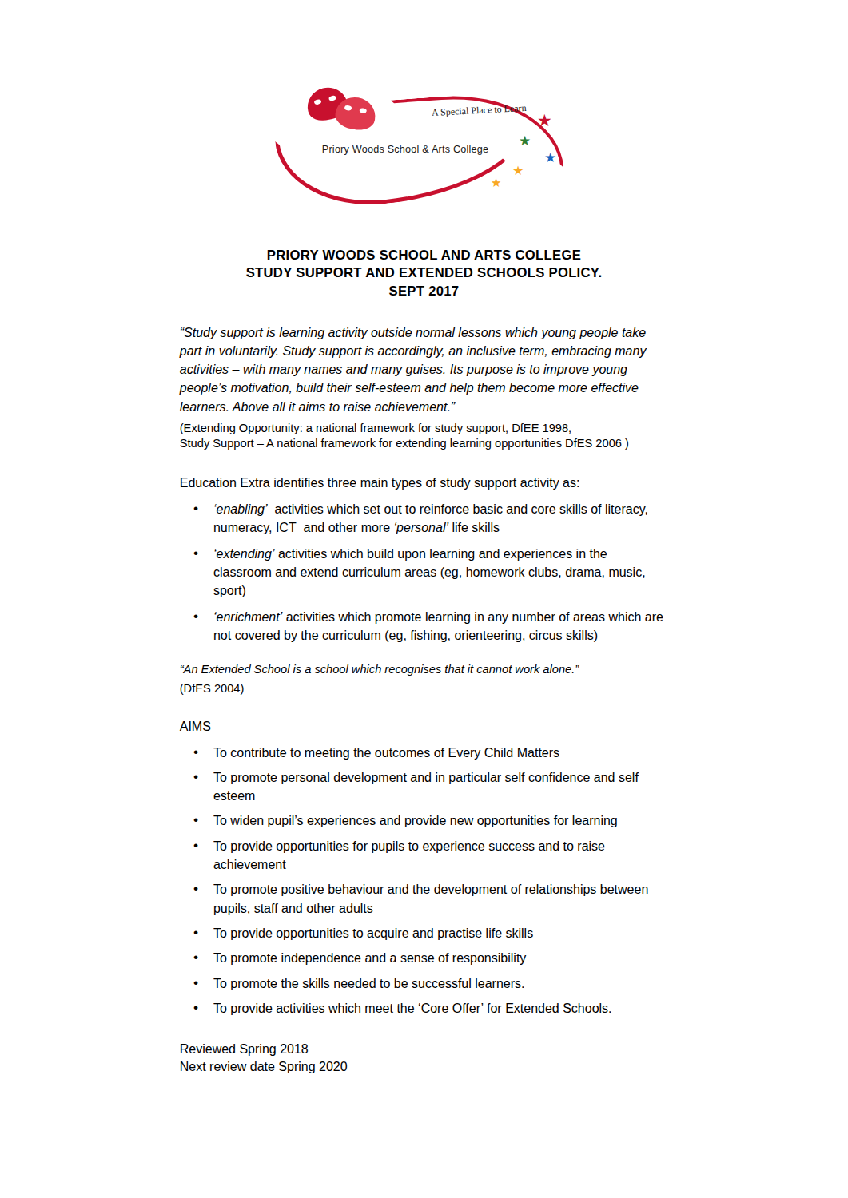Priory Woods School & Arts College
A Special Place to Learn
PRIORY WOODS SCHOOL AND ARTS COLLEGE STUDY SUPPORT AND EXTENDED SCHOOLS POLICY. SEPT 2017
“Study support is learning activity outside normal lessons which young people take part in voluntarily. Study support is accordingly, an inclusive term, embracing many activities – with many names and many guises. Its purpose is to improve young people’s motivation, build their self-esteem and help them become more effective learners. Above all it aims to raise achievement.”
(Extending Opportunity: a national framework for study support, DfEE 1998,
Study Support – A national framework for extending learning opportunities DfES 2006 )
Education Extra identifies three main types of study support activity as:
‘enabling’ activities which set out to reinforce basic and core skills of literacy, numeracy, ICT and other more ‘personal’ life skills
‘extending’ activities which build upon learning and experiences in the classroom and extend curriculum areas (eg, homework clubs, drama, music, sport)
‘enrichment’ activities which promote learning in any number of areas which are not covered by the curriculum (eg, fishing, orienteering, circus skills)
“An Extended School is a school which recognises that it cannot work alone.”
(DfES 2004)
AIMS
To contribute to meeting the outcomes of Every Child Matters
To promote personal development and in particular self confidence and self esteem
To widen pupil’s experiences and provide new opportunities for learning
To provide opportunities for pupils to experience success and to raise achievement
To promote positive behaviour and the development of relationships between pupils, staff and other adults
To provide opportunities to acquire and practise life skills
To promote independence and a sense of responsibility
To promote the skills needed to be successful learners.
To provide activities which meet the ‘Core Offer’ for Extended Schools.
Reviewed Spring 2018
Next review date Spring 2020